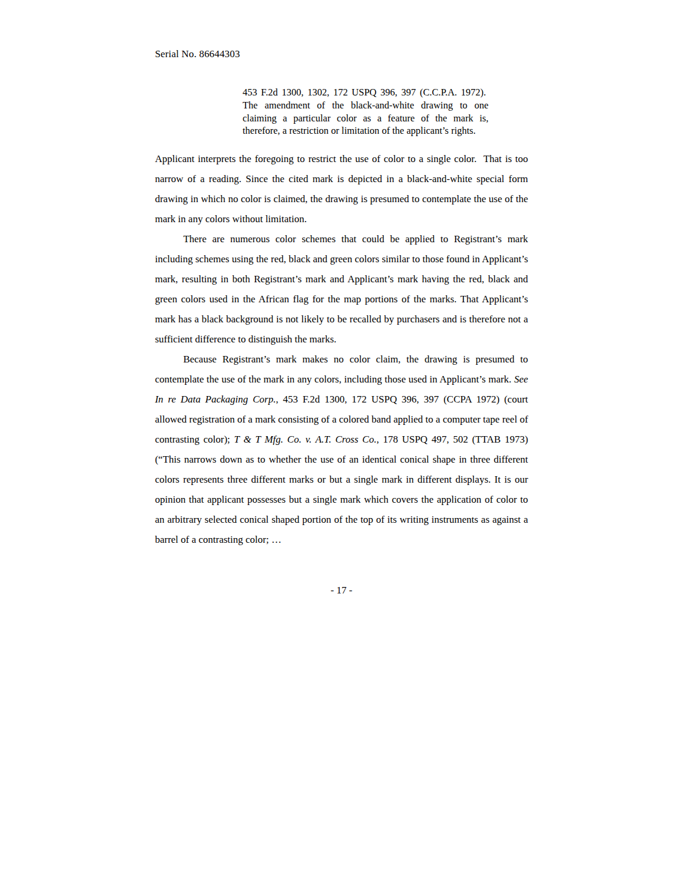Serial No. 86644303
453 F.2d 1300, 1302, 172 USPQ 396, 397 (C.C.P.A. 1972). The amendment of the black-and-white drawing to one claiming a particular color as a feature of the mark is, therefore, a restriction or limitation of the applicant’s rights.
Applicant interprets the foregoing to restrict the use of color to a single color. That is too narrow of a reading. Since the cited mark is depicted in a black-and-white special form drawing in which no color is claimed, the drawing is presumed to contemplate the use of the mark in any colors without limitation.
There are numerous color schemes that could be applied to Registrant’s mark including schemes using the red, black and green colors similar to those found in Applicant’s mark, resulting in both Registrant’s mark and Applicant’s mark having the red, black and green colors used in the African flag for the map portions of the marks. That Applicant’s mark has a black background is not likely to be recalled by purchasers and is therefore not a sufficient difference to distinguish the marks.
Because Registrant’s mark makes no color claim, the drawing is presumed to contemplate the use of the mark in any colors, including those used in Applicant’s mark. See In re Data Packaging Corp., 453 F.2d 1300, 172 USPQ 396, 397 (CCPA 1972) (court allowed registration of a mark consisting of a colored band applied to a computer tape reel of contrasting color); T & T Mfg. Co. v. A.T. Cross Co., 178 USPQ 497, 502 (TTAB 1973) (“This narrows down as to whether the use of an identical conical shape in three different colors represents three different marks or but a single mark in different displays. It is our opinion that applicant possesses but a single mark which covers the application of color to an arbitrary selected conical shaped portion of the top of its writing instruments as against a barrel of a contrasting color; …
- 17 -